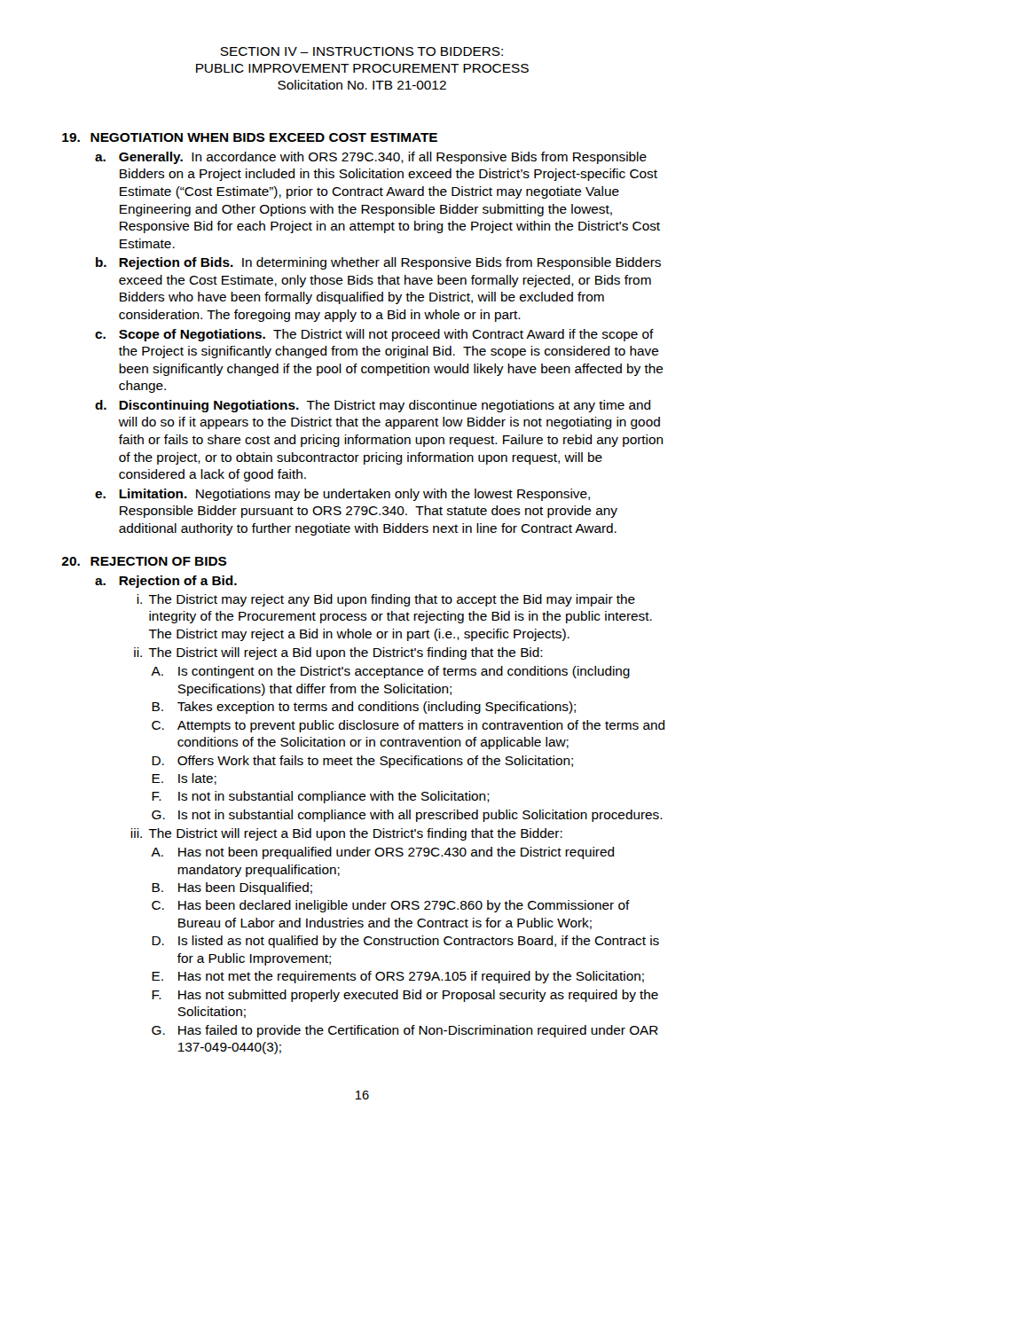SECTION IV – INSTRUCTIONS TO BIDDERS:
PUBLIC IMPROVEMENT PROCUREMENT PROCESS
Solicitation No. ITB 21-0012
Negotiation When Bids Exceed Cost Estimate
Generally. In accordance with ORS 279C.340, if all Responsive Bids from Responsible Bidders on a Project included in this Solicitation exceed the District’s Project-specific Cost Estimate (“Cost Estimate”), prior to Contract Award the District may negotiate Value Engineering and Other Options with the Responsible Bidder submitting the lowest, Responsive Bid for each Project in an attempt to bring the Project within the District's Cost Estimate.
Rejection of Bids. In determining whether all Responsive Bids from Responsible Bidders exceed the Cost Estimate, only those Bids that have been formally rejected, or Bids from Bidders who have been formally disqualified by the District, will be excluded from consideration. The foregoing may apply to a Bid in whole or in part.
Scope of Negotiations. The District will not proceed with Contract Award if the scope of the Project is significantly changed from the original Bid. The scope is considered to have been significantly changed if the pool of competition would likely have been affected by the change.
Discontinuing Negotiations. The District may discontinue negotiations at any time and will do so if it appears to the District that the apparent low Bidder is not negotiating in good faith or fails to share cost and pricing information upon request. Failure to rebid any portion of the project, or to obtain subcontractor pricing information upon request, will be considered a lack of good faith.
Limitation. Negotiations may be undertaken only with the lowest Responsive, Responsible Bidder pursuant to ORS 279C.340. That statute does not provide any additional authority to further negotiate with Bidders next in line for Contract Award.
Rejection of Bids
Rejection of a Bid.
The District may reject any Bid upon finding that to accept the Bid may impair the integrity of the Procurement process or that rejecting the Bid is in the public interest. The District may reject a Bid in whole or in part (i.e., specific Projects).
The District will reject a Bid upon the District's finding that the Bid:
Is contingent on the District's acceptance of terms and conditions (including Specifications) that differ from the Solicitation;
Takes exception to terms and conditions (including Specifications);
Attempts to prevent public disclosure of matters in contravention of the terms and conditions of the Solicitation or in contravention of applicable law;
Offers Work that fails to meet the Specifications of the Solicitation;
Is late;
Is not in substantial compliance with the Solicitation;
Is not in substantial compliance with all prescribed public Solicitation procedures.
The District will reject a Bid upon the District's finding that the Bidder:
Has not been prequalified under ORS 279C.430 and the District required mandatory prequalification;
Has been Disqualified;
Has been declared ineligible under ORS 279C.860 by the Commissioner of Bureau of Labor and Industries and the Contract is for a Public Work;
Is listed as not qualified by the Construction Contractors Board, if the Contract is for a Public Improvement;
Has not met the requirements of ORS 279A.105 if required by the Solicitation;
Has not submitted properly executed Bid or Proposal security as required by the Solicitation;
Has failed to provide the Certification of Non-Discrimination required under OAR 137-049-0440(3);
16